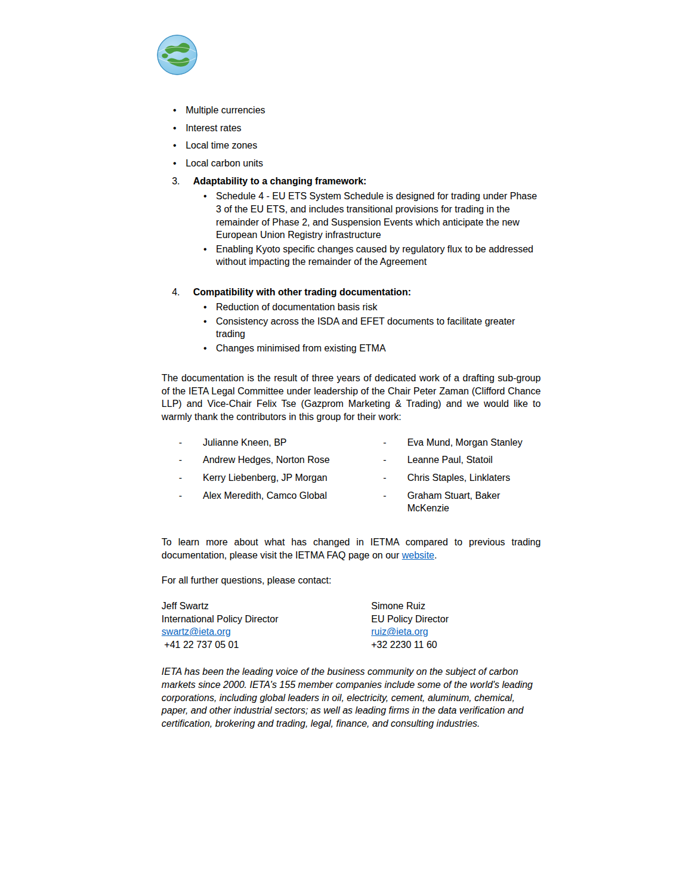Multiple currencies
Interest rates
Local time zones
Local carbon units
Adaptability to a changing framework:
Schedule 4 - EU ETS System Schedule is designed for trading under Phase 3 of the EU ETS, and includes transitional provisions for trading in the remainder of Phase 2, and Suspension Events which anticipate the new European Union Registry infrastructure
Enabling Kyoto specific changes caused by regulatory flux to be addressed without impacting the remainder of the Agreement
Compatibility with other trading documentation:
Reduction of documentation basis risk
Consistency across the ISDA and EFET documents to facilitate greater trading
Changes minimised from existing ETMA
The documentation is the result of three years of dedicated work of a drafting sub-group of the IETA Legal Committee under leadership of the Chair Peter Zaman (Clifford Chance LLP) and Vice-Chair Felix Tse (Gazprom Marketing & Trading) and we would like to warmly thank the contributors in this group for their work:
| - | Julianne Kneen, BP | - | Eva Mund, Morgan Stanley |
| - | Andrew Hedges, Norton Rose | - | Leanne Paul, Statoil |
| - | Kerry Liebenberg, JP Morgan | - | Chris Staples, Linklaters |
| - | Alex Meredith, Camco Global | - | Graham Stuart, Baker McKenzie |
To learn more about what has changed in IETMA compared to previous trading documentation, please visit the IETMA FAQ page on our website.
For all further questions, please contact:
| Jeff Swartz International Policy Director swartz@ieta.org +41 22 737 05 01 | Simone Ruiz EU Policy Director ruiz@ieta.org +32 2230 11 60 |
IETA has been the leading voice of the business community on the subject of carbon markets since 2000. IETA's 155 member companies include some of the world's leading corporations, including global leaders in oil, electricity, cement, aluminum, chemical, paper, and other industrial sectors; as well as leading firms in the data verification and certification, brokering and trading, legal, finance, and consulting industries.